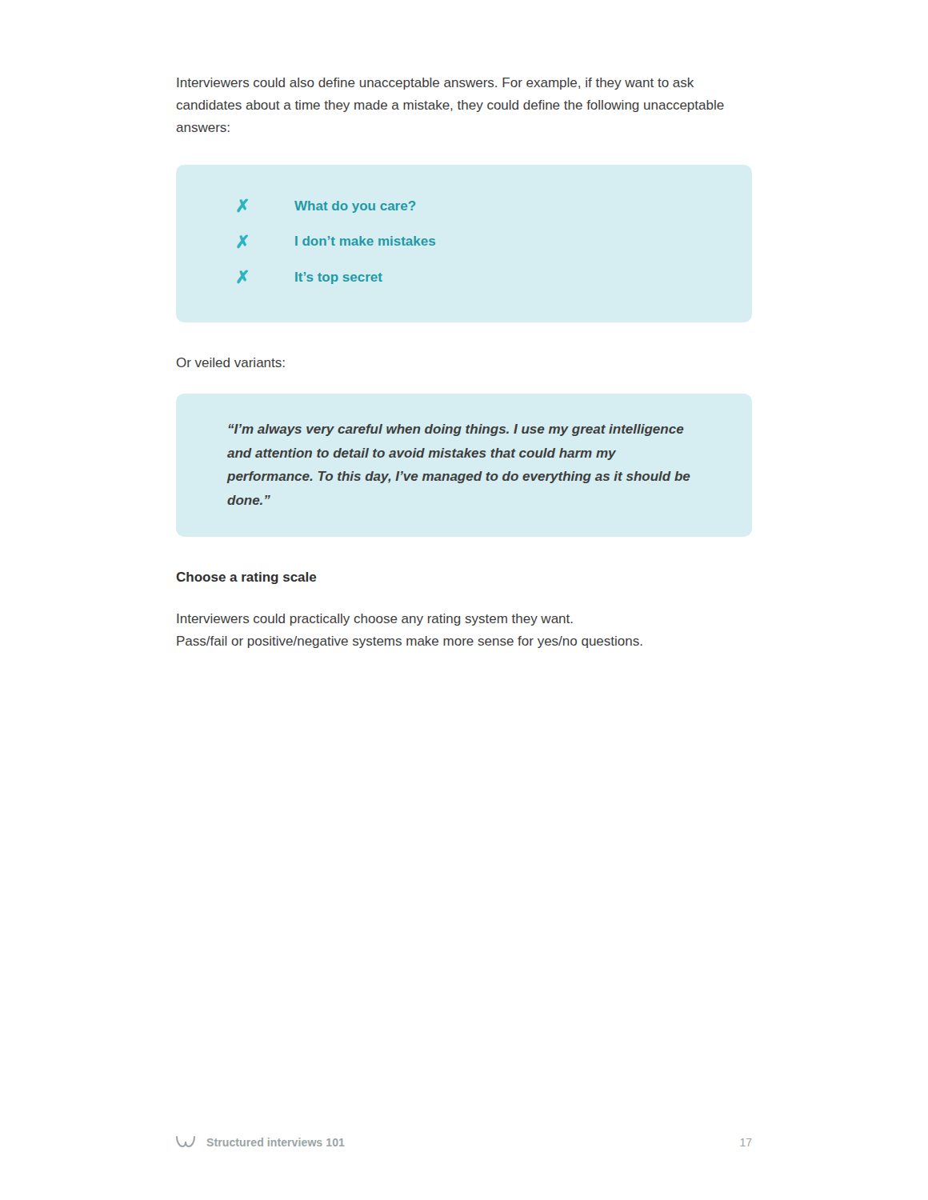Interviewers could also define unacceptable answers. For example, if they want to ask candidates about a time they made a mistake, they could define the following unacceptable answers:
✗What do you care?
✗I don’t make mistakes
✗It’s top secret
Or veiled variants:
“I’m always very careful when doing things. I use my great intelligence and attention to detail to avoid mistakes that could harm my performance. To this day, I’ve managed to do everything as it should be done.”
Choose a rating scale
Interviewers could practically choose any rating system they want.
Pass/fail or positive/negative systems make more sense for yes/no questions.
Structured interviews 101
17